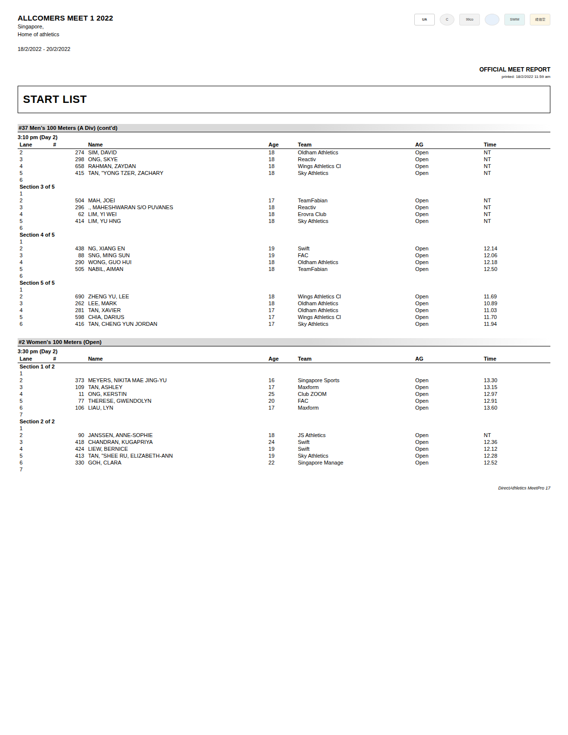UA
C
99co
SWIM
建德堂
ALLCOMERS MEET 1 2022
Singapore,
Home of athletics
18/2/2022 - 20/2/2022
OFFICIAL MEET REPORT
printed: 18/2/2022 11:59 am
START LIST
#37 Men's 100 Meters (A Div) (cont'd)
3:10 pm (Day 2)
| Lane | # | Name | Age | Team | AG | Time |
| --- | --- | --- | --- | --- | --- | --- |
| 2 | 274 | SIM, DAVID | 18 | Oldham Athletics | Open | NT |
| 3 | 298 | ONG, SKYE | 18 | Reactiv | Open | NT |
| 4 | 658 | RAHMAN, ZAYDAN | 18 | Wings Athletics Cl | Open | NT |
| 5 | 415 | TAN, "YONG TZER, ZACHARY | 18 | Sky Athletics | Open | NT |
| 6 | | | | | | |
| Section 3 of 5 |
| 1 | | | | | | |
| 2 | 504 | MAH, JOEI | 17 | TeamFabian | Open | NT |
| 3 | 296 | ., MAHESHWARAN S/O PUVANES | 18 | Reactiv | Open | NT |
| 4 | 62 | LIM, YI WEI | 18 | Erovra Club | Open | NT |
| 5 | 414 | LIM, YU HNG | 18 | Sky Athletics | Open | NT |
| 6 | | | | | | |
| Section 4 of 5 |
| 1 | | | | | | |
| 2 | 438 | NG, XIANG EN | 19 | Swift | Open | 12.14 |
| 3 | 88 | SNG, MING SUN | 19 | FAC | Open | 12.06 |
| 4 | 290 | WONG, GUO HUI | 18 | Oldham Athletics | Open | 12.18 |
| 5 | 505 | NABIL, AIMAN | 18 | TeamFabian | Open | 12.50 |
| 6 | | | | | | |
| Section 5 of 5 |
| 1 | | | | | | |
| 2 | 690 | ZHENG YU, LEE | 18 | Wings Athletics Cl | Open | 11.69 |
| 3 | 262 | LEE, MARK | 18 | Oldham Athletics | Open | 10.89 |
| 4 | 281 | TAN, XAVIER | 17 | Oldham Athletics | Open | 11.03 |
| 5 | 598 | CHIA, DARIUS | 17 | Wings Athletics Cl | Open | 11.70 |
| 6 | 416 | TAN, CHENG YUN JORDAN | 17 | Sky Athletics | Open | 11.94 |
#2 Women's 100 Meters (Open)
3:30 pm (Day 2)
| Lane | # | Name | Age | Team | AG | Time |
| --- | --- | --- | --- | --- | --- | --- |
| Section 1 of 2 |
| 1 | | | | | | |
| 2 | 373 | MEYERS, NIKITA MAE JING-YU | 16 | Singapore Sports | Open | 13.30 |
| 3 | 109 | TAN, ASHLEY | 17 | Maxform | Open | 13.15 |
| 4 | 11 | ONG, KERSTIN | 25 | Club ZOOM | Open | 12.97 |
| 5 | 77 | THERESE, GWENDOLYN | 20 | FAC | Open | 12.91 |
| 6 | 106 | LIAU, LYN | 17 | Maxform | Open | 13.60 |
| 7 | | | | | | |
| Section 2 of 2 |
| 1 | | | | | | |
| 2 | 90 | JANSSEN, ANNE-SOPHIE | 18 | JS Athletics | Open | NT |
| 3 | 418 | CHANDRAN, KUGAPRIYA | 24 | Swift | Open | 12.36 |
| 4 | 424 | LIEW, BERNICE | 19 | Swift | Open | 12.12 |
| 5 | 413 | TAN, "SHEE RU, ELIZABETH-ANN | 19 | Sky Athletics | Open | 12.28 |
| 6 | 330 | GOH, CLARA | 22 | Singapore Manage | Open | 12.52 |
| 7 | | | | | | |
DirectAthletics MeetPro 17